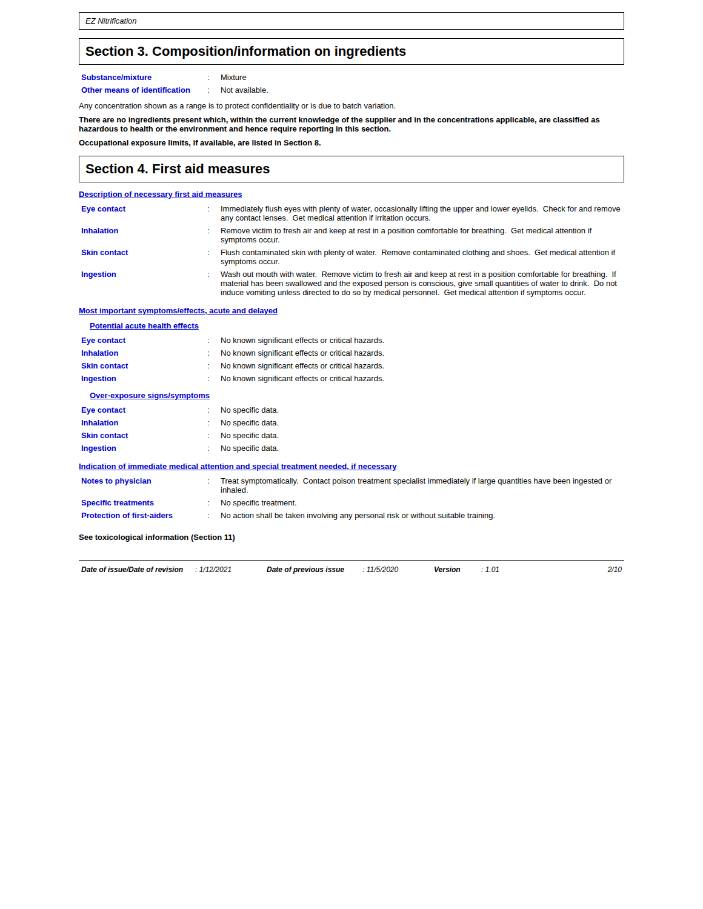EZ Nitrification
Section 3. Composition/information on ingredients
| Substance/mixture | : | Mixture |
| Other means of identification | : | Not available. |
Any concentration shown as a range is to protect confidentiality or is due to batch variation.
There are no ingredients present which, within the current knowledge of the supplier and in the concentrations applicable, are classified as hazardous to health or the environment and hence require reporting in this section.
Occupational exposure limits, if available, are listed in Section 8.
Section 4. First aid measures
Description of necessary first aid measures
| Eye contact | : | Immediately flush eyes with plenty of water, occasionally lifting the upper and lower eyelids. Check for and remove any contact lenses. Get medical attention if irritation occurs. |
| Inhalation | : | Remove victim to fresh air and keep at rest in a position comfortable for breathing. Get medical attention if symptoms occur. |
| Skin contact | : | Flush contaminated skin with plenty of water. Remove contaminated clothing and shoes. Get medical attention if symptoms occur. |
| Ingestion | : | Wash out mouth with water. Remove victim to fresh air and keep at rest in a position comfortable for breathing. If material has been swallowed and the exposed person is conscious, give small quantities of water to drink. Do not induce vomiting unless directed to do so by medical personnel. Get medical attention if symptoms occur. |
Most important symptoms/effects, acute and delayed
Potential acute health effects
| Eye contact | : | No known significant effects or critical hazards. |
| Inhalation | : | No known significant effects or critical hazards. |
| Skin contact | : | No known significant effects or critical hazards. |
| Ingestion | : | No known significant effects or critical hazards. |
Over-exposure signs/symptoms
| Eye contact | : | No specific data. |
| Inhalation | : | No specific data. |
| Skin contact | : | No specific data. |
| Ingestion | : | No specific data. |
Indication of immediate medical attention and special treatment needed, if necessary
| Notes to physician | : | Treat symptomatically. Contact poison treatment specialist immediately if large quantities have been ingested or inhaled. |
| Specific treatments | : | No specific treatment. |
| Protection of first-aiders | : | No action shall be taken involving any personal risk or without suitable training. |
See toxicological information (Section 11)
| Date of issue/Date of revision | : 1/12/2021 | Date of previous issue | : 11/5/2020 | Version | : 1.01 | 2/10 |